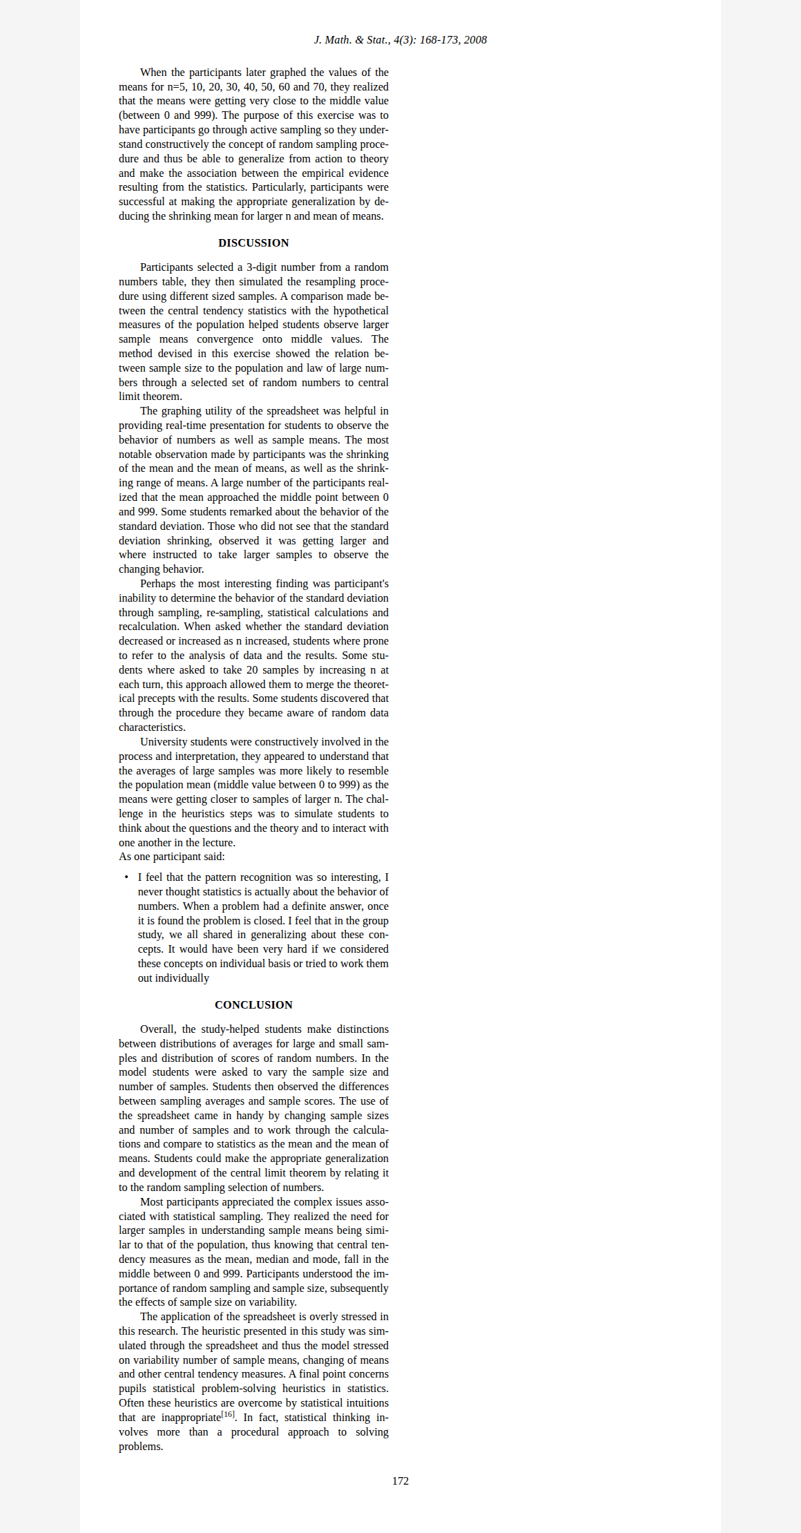J. Math. & Stat., 4(3): 168-173, 2008
When the participants later graphed the values of the means for n=5, 10, 20, 30, 40, 50, 60 and 70, they realized that the means were getting very close to the middle value (between 0 and 999). The purpose of this exercise was to have participants go through active sampling so they understand constructively the concept of random sampling procedure and thus be able to generalize from action to theory and make the association between the empirical evidence resulting from the statistics. Particularly, participants were successful at making the appropriate generalization by deducing the shrinking mean for larger n and mean of means.
Discussion
Participants selected a 3-digit number from a random numbers table, they then simulated the resampling procedure using different sized samples. A comparison made between the central tendency statistics with the hypothetical measures of the population helped students observe larger sample means convergence onto middle values. The method devised in this exercise showed the relation between sample size to the population and law of large numbers through a selected set of random numbers to central limit theorem.
The graphing utility of the spreadsheet was helpful in providing real-time presentation for students to observe the behavior of numbers as well as sample means. The most notable observation made by participants was the shrinking of the mean and the mean of means, as well as the shrinking range of means. A large number of the participants realized that the mean approached the middle point between 0 and 999. Some students remarked about the behavior of the standard deviation. Those who did not see that the standard deviation shrinking, observed it was getting larger and where instructed to take larger samples to observe the changing behavior.
Perhaps the most interesting finding was participant's inability to determine the behavior of the standard deviation through sampling, re-sampling, statistical calculations and recalculation. When asked whether the standard deviation decreased or increased as n increased, students where prone to refer to the analysis of data and the results. Some students where asked to take 20 samples by increasing n at each turn, this approach allowed them to merge the theoretical precepts with the results. Some students discovered that through the procedure they became aware of random data characteristics.
University students were constructively involved in the process and interpretation, they appeared to understand that the averages of large samples was more likely to resemble the population mean (middle value between 0 to 999) as the means were getting closer to samples of larger n. The challenge in the heuristics steps was to simulate students to think about the questions and the theory and to interact with one another in the lecture.
As one participant said:
I feel that the pattern recognition was so interesting, I never thought statistics is actually about the behavior of numbers. When a problem had a definite answer, once it is found the problem is closed. I feel that in the group study, we all shared in generalizing about these concepts. It would have been very hard if we considered these concepts on individual basis or tried to work them out individually
Conclusion
Overall, the study-helped students make distinctions between distributions of averages for large and small samples and distribution of scores of random numbers. In the model students were asked to vary the sample size and number of samples. Students then observed the differences between sampling averages and sample scores. The use of the spreadsheet came in handy by changing sample sizes and number of samples and to work through the calculations and compare to statistics as the mean and the mean of means. Students could make the appropriate generalization and development of the central limit theorem by relating it to the random sampling selection of numbers.
Most participants appreciated the complex issues associated with statistical sampling. They realized the need for larger samples in understanding sample means being similar to that of the population, thus knowing that central tendency measures as the mean, median and mode, fall in the middle between 0 and 999. Participants understood the importance of random sampling and sample size, subsequently the effects of sample size on variability.
The application of the spreadsheet is overly stressed in this research. The heuristic presented in this study was simulated through the spreadsheet and thus the model stressed on variability number of sample means, changing of means and other central tendency measures. A final point concerns pupils statistical problem-solving heuristics in statistics. Often these heuristics are overcome by statistical intuitions that are inappropriate[16]. In fact, statistical thinking involves more than a procedural approach to solving problems.
172